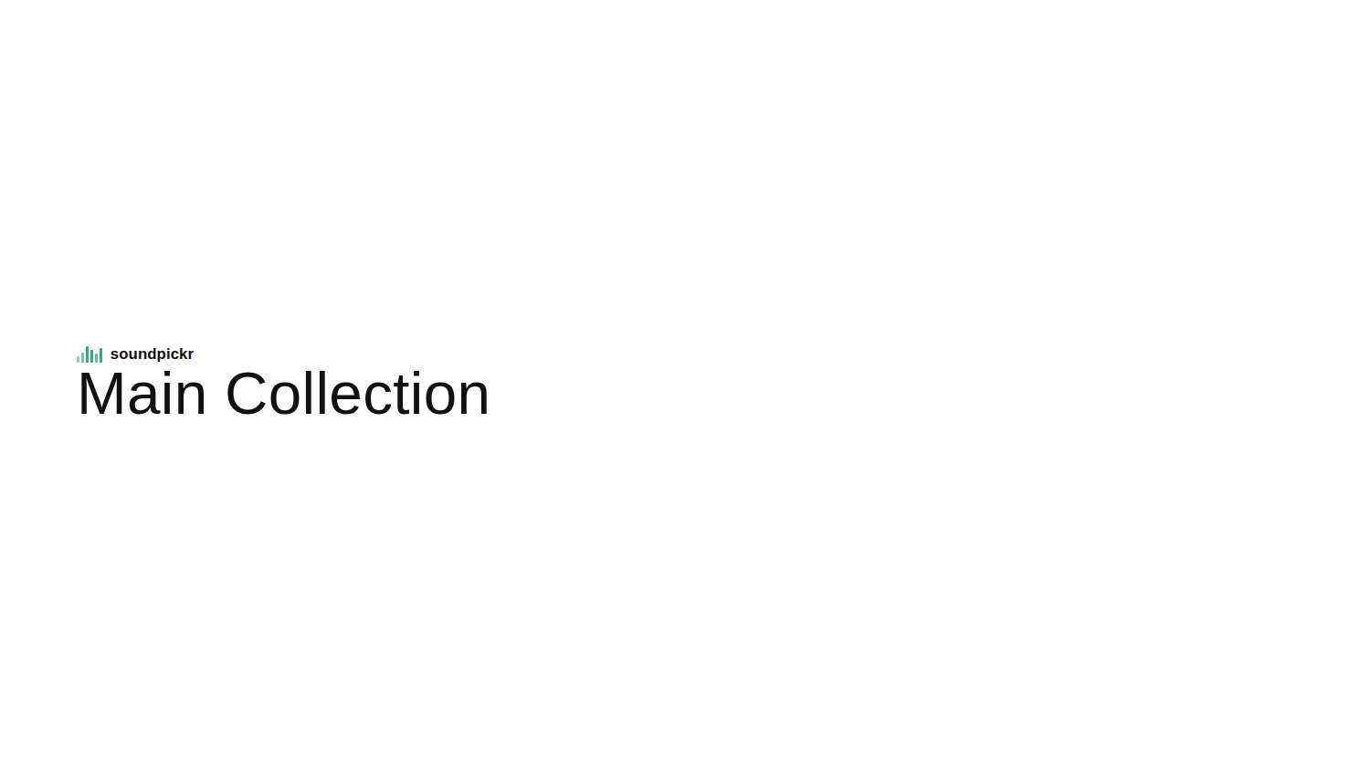soundpickr
Main Collection